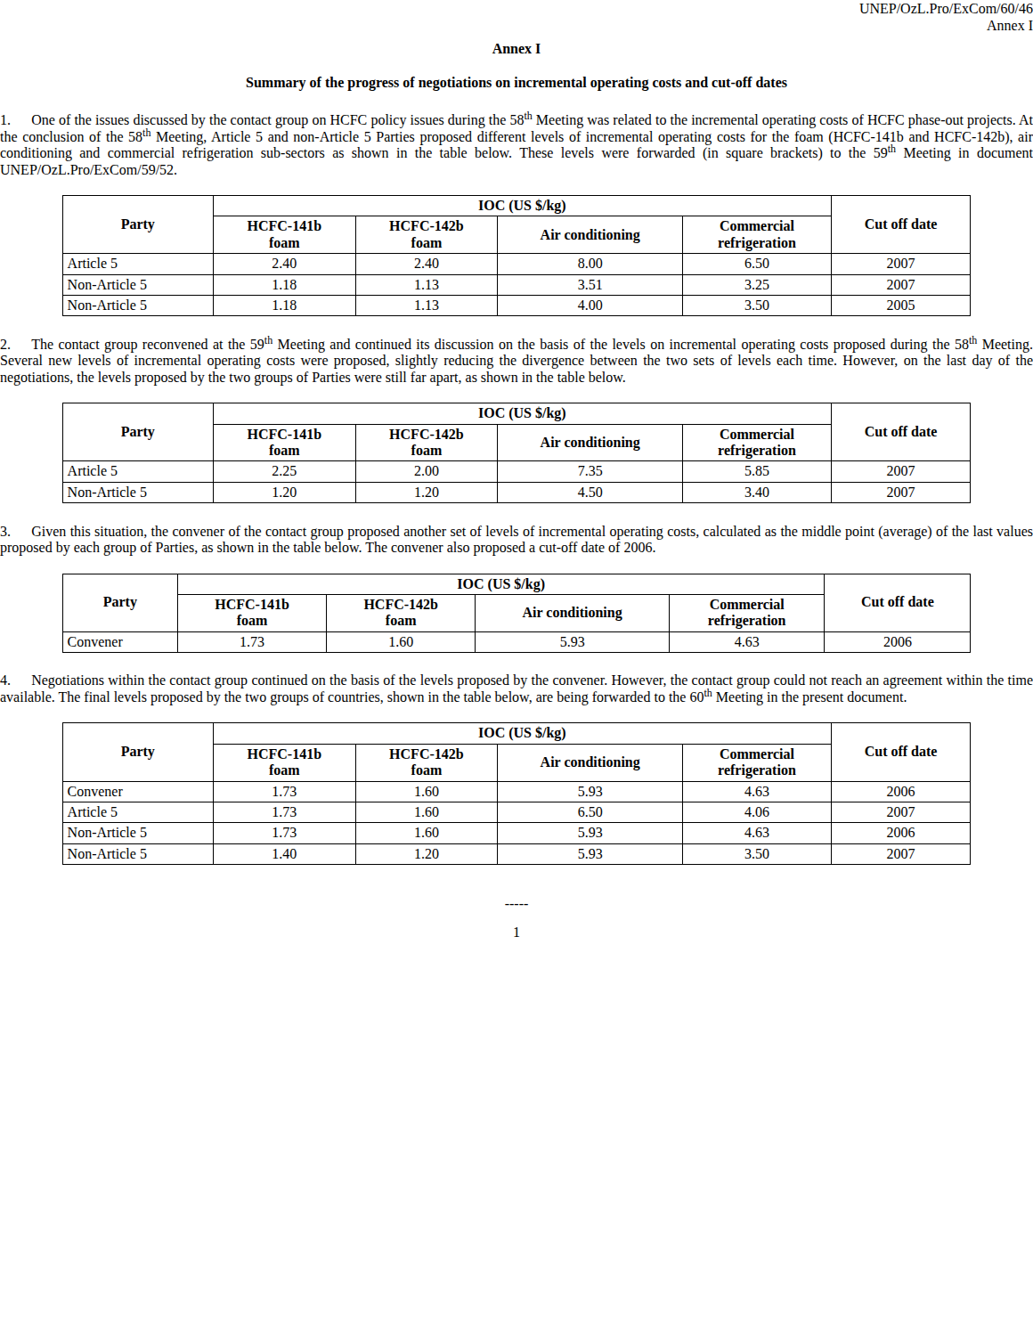UNEP/OzL.Pro/ExCom/60/46
Annex I
Annex I
Summary of the progress of negotiations on incremental operating costs and cut-off dates
1. One of the issues discussed by the contact group on HCFC policy issues during the 58th Meeting was related to the incremental operating costs of HCFC phase-out projects. At the conclusion of the 58th Meeting, Article 5 and non-Article 5 Parties proposed different levels of incremental operating costs for the foam (HCFC-141b and HCFC-142b), air conditioning and commercial refrigeration sub-sectors as shown in the table below. These levels were forwarded (in square brackets) to the 59th Meeting in document UNEP/OzL.Pro/ExCom/59/52.
| Party | IOC (US $/kg) | Cut off date |
| --- | --- | --- |
| HCFC-141b foam | HCFC-142b foam | Air conditioning | Commercial refrigeration |
| Article 5 | 2.40 | 2.40 | 8.00 | 6.50 | 2007 |
| Non-Article 5 | 1.18 | 1.13 | 3.51 | 3.25 | 2007 |
| Non-Article 5 | 1.18 | 1.13 | 4.00 | 3.50 | 2005 |
2. The contact group reconvened at the 59th Meeting and continued its discussion on the basis of the levels on incremental operating costs proposed during the 58th Meeting. Several new levels of incremental operating costs were proposed, slightly reducing the divergence between the two sets of levels each time. However, on the last day of the negotiations, the levels proposed by the two groups of Parties were still far apart, as shown in the table below.
| Party | IOC (US $/kg) | Cut off date |
| --- | --- | --- |
| HCFC-141b foam | HCFC-142b foam | Air conditioning | Commercial refrigeration |
| Article 5 | 2.25 | 2.00 | 7.35 | 5.85 | 2007 |
| Non-Article 5 | 1.20 | 1.20 | 4.50 | 3.40 | 2007 |
3. Given this situation, the convener of the contact group proposed another set of levels of incremental operating costs, calculated as the middle point (average) of the last values proposed by each group of Parties, as shown in the table below. The convener also proposed a cut-off date of 2006.
| Party | IOC (US $/kg) | Cut off date |
| --- | --- | --- |
| HCFC-141b foam | HCFC-142b foam | Air conditioning | Commercial refrigeration |
| Convener | 1.73 | 1.60 | 5.93 | 4.63 | 2006 |
4. Negotiations within the contact group continued on the basis of the levels proposed by the convener. However, the contact group could not reach an agreement within the time available. The final levels proposed by the two groups of countries, shown in the table below, are being forwarded to the 60th Meeting in the present document.
| Party | IOC (US $/kg) | Cut off date |
| --- | --- | --- |
| HCFC-141b foam | HCFC-142b foam | Air conditioning | Commercial refrigeration |
| Convener | 1.73 | 1.60 | 5.93 | 4.63 | 2006 |
| Article 5 | 1.73 | 1.60 | 6.50 | 4.06 | 2007 |
| Non-Article 5 | 1.73 | 1.60 | 5.93 | 4.63 | 2006 |
| Non-Article 5 | 1.40 | 1.20 | 5.93 | 3.50 | 2007 |
-----
1